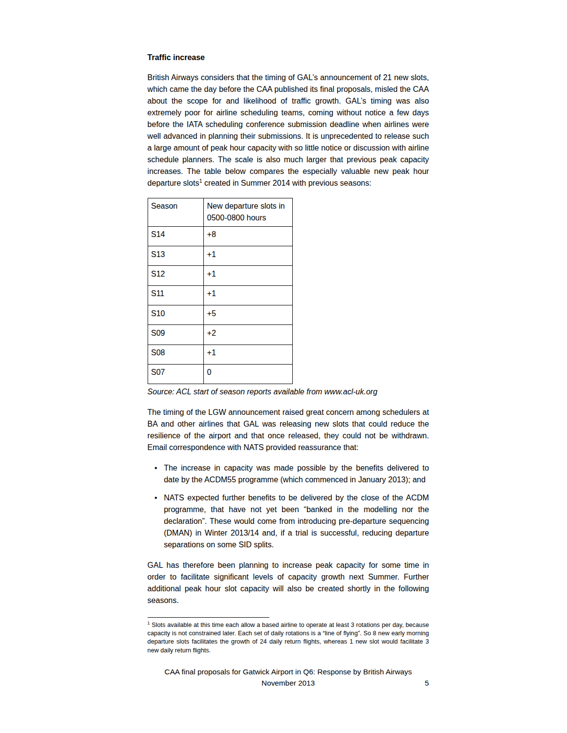Traffic increase
British Airways considers that the timing of GAL’s announcement of 21 new slots, which came the day before the CAA published its final proposals, misled the CAA about the scope for and likelihood of traffic growth. GAL’s timing was also extremely poor for airline scheduling teams, coming without notice a few days before the IATA scheduling conference submission deadline when airlines were well advanced in planning their submissions. It is unprecedented to release such a large amount of peak hour capacity with so little notice or discussion with airline schedule planners. The scale is also much larger that previous peak capacity increases. The table below compares the especially valuable new peak hour departure slots1 created in Summer 2014 with previous seasons:
| Season | New departure slots in 0500-0800 hours |
| S14 | +8 |
| S13 | +1 |
| S12 | +1 |
| S11 | +1 |
| S10 | +5 |
| S09 | +2 |
| S08 | +1 |
| S07 | 0 |
Source: ACL start of season reports available from www.acl-uk.org
The timing of the LGW announcement raised great concern among schedulers at BA and other airlines that GAL was releasing new slots that could reduce the resilience of the airport and that once released, they could not be withdrawn. Email correspondence with NATS provided reassurance that:
The increase in capacity was made possible by the benefits delivered to date by the ACDM55 programme (which commenced in January 2013); and
NATS expected further benefits to be delivered by the close of the ACDM programme, that have not yet been “banked in the modelling nor the declaration”. These would come from introducing pre-departure sequencing (DMAN) in Winter 2013/14 and, if a trial is successful, reducing departure separations on some SID splits.
GAL has therefore been planning to increase peak capacity for some time in order to facilitate significant levels of capacity growth next Summer. Further additional peak hour slot capacity will also be created shortly in the following seasons.
1 Slots available at this time each allow a based airline to operate at least 3 rotations per day, because capacity is not constrained later. Each set of daily rotations is a “line of flying”. So 8 new early morning departure slots facilitates the growth of 24 daily return flights, whereas 1 new slot would facilitate 3 new daily return flights.
CAA final proposals for Gatwick Airport in Q6: Response by British Airways November 2013 5